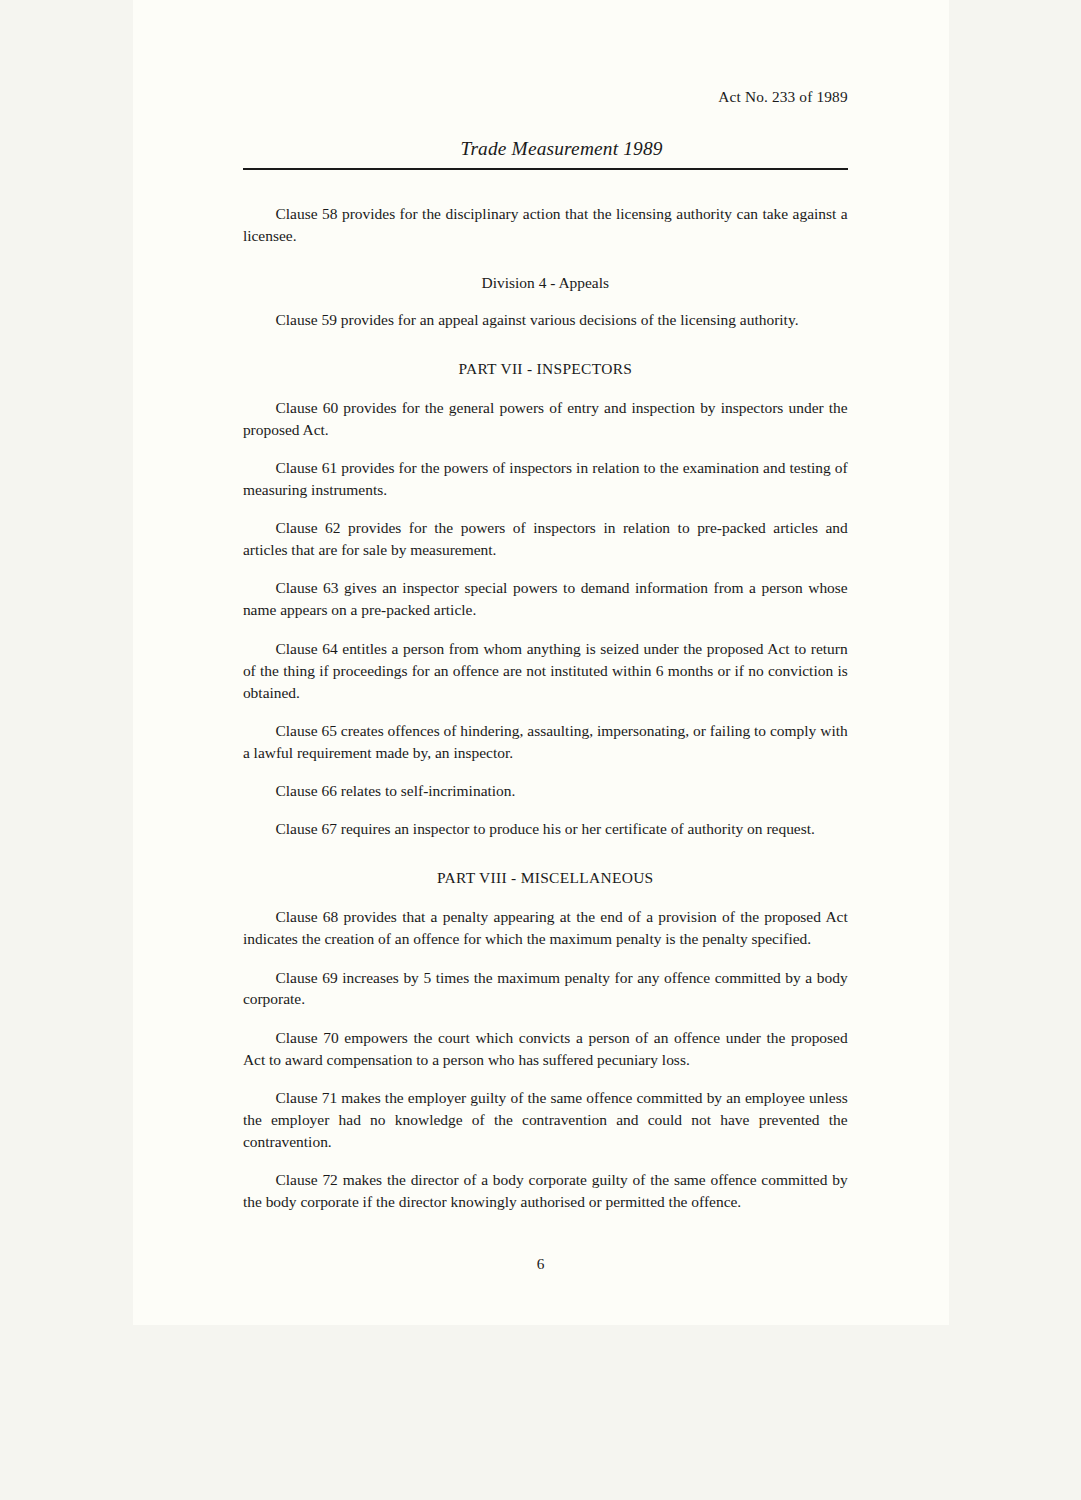Act No. 233 of 1989
Trade Measurement 1989
Clause 58 provides for the disciplinary action that the licensing authority can take against a licensee.
Division 4 - Appeals
Clause 59 provides for an appeal against various decisions of the licensing authority.
PART VII - INSPECTORS
Clause 60 provides for the general powers of entry and inspection by inspectors under the proposed Act.
Clause 61 provides for the powers of inspectors in relation to the examination and testing of measuring instruments.
Clause 62 provides for the powers of inspectors in relation to pre-packed articles and articles that are for sale by measurement.
Clause 63 gives an inspector special powers to demand information from a person whose name appears on a pre-packed article.
Clause 64 entitles a person from whom anything is seized under the proposed Act to return of the thing if proceedings for an offence are not instituted within 6 months or if no conviction is obtained.
Clause 65 creates offences of hindering, assaulting, impersonating, or failing to comply with a lawful requirement made by, an inspector.
Clause 66 relates to self-incrimination.
Clause 67 requires an inspector to produce his or her certificate of authority on request.
PART VIII - MISCELLANEOUS
Clause 68 provides that a penalty appearing at the end of a provision of the proposed Act indicates the creation of an offence for which the maximum penalty is the penalty specified.
Clause 69 increases by 5 times the maximum penalty for any offence committed by a body corporate.
Clause 70 empowers the court which convicts a person of an offence under the proposed Act to award compensation to a person who has suffered pecuniary loss.
Clause 71 makes the employer guilty of the same offence committed by an employee unless the employer had no knowledge of the contravention and could not have prevented the contravention.
Clause 72 makes the director of a body corporate guilty of the same offence committed by the body corporate if the director knowingly authorised or permitted the offence.
6